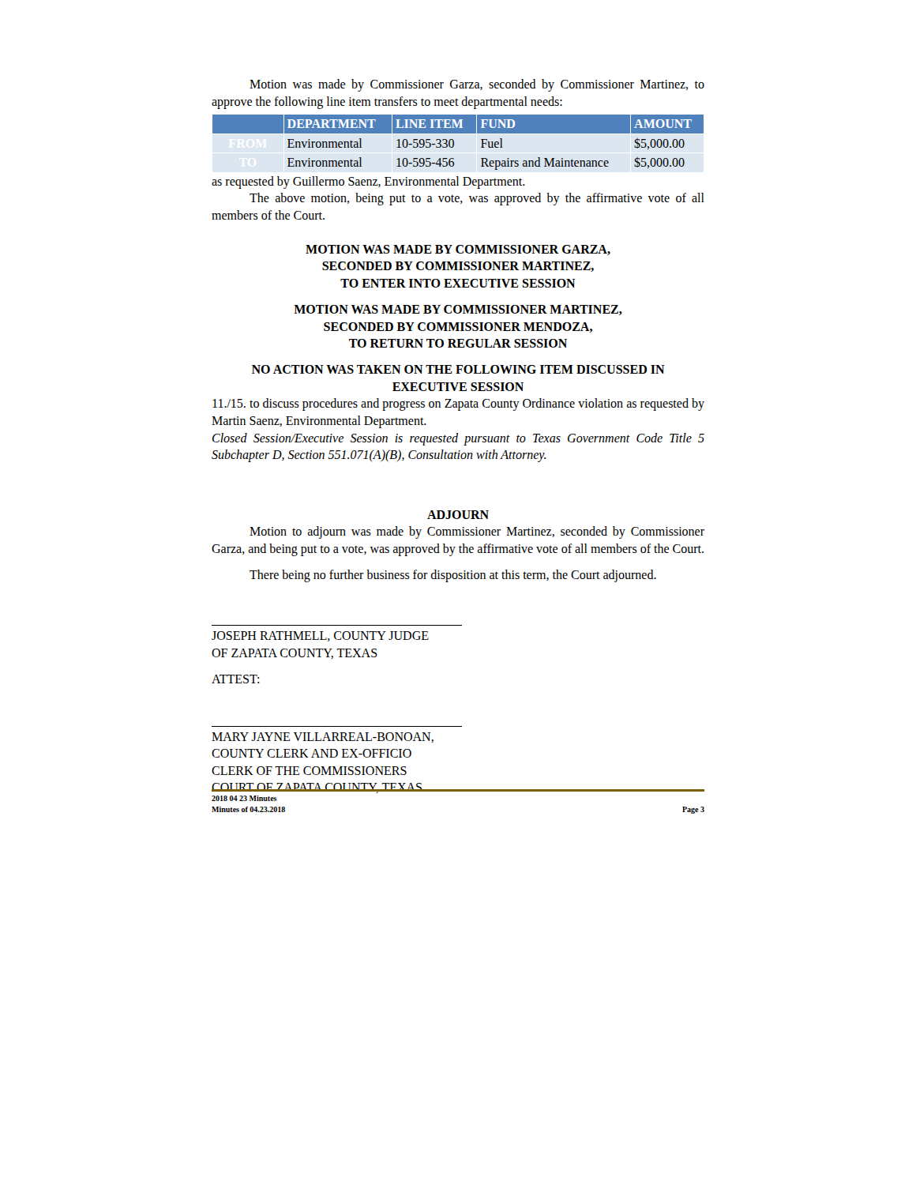Motion was made by Commissioner Garza, seconded by Commissioner Martinez, to approve the following line item transfers to meet departmental needs:
| | DEPARTMENT | LINE ITEM | FUND | AMOUNT |
| --- | --- | --- | --- | --- |
| FROM | Environmental | 10-595-330 | Fuel | $5,000.00 |
| TO | Environmental | 10-595-456 | Repairs and Maintenance | $5,000.00 |
as requested by Guillermo Saenz, Environmental Department.
The above motion, being put to a vote, was approved by the affirmative vote of all members of the Court.
MOTION WAS MADE BY COMMISSIONER GARZA,
SECONDED BY COMMISSIONER MARTINEZ,
TO ENTER INTO EXECUTIVE SESSION
MOTION WAS MADE BY COMMISSIONER MARTINEZ,
SECONDED BY COMMISSIONER MENDOZA,
TO RETURN TO REGULAR SESSION
NO ACTION WAS TAKEN ON THE FOLLOWING ITEM DISCUSSED IN
EXECUTIVE SESSION
11./15. to discuss procedures and progress on Zapata County Ordinance violation as requested by Martin Saenz, Environmental Department.
Closed Session/Executive Session is requested pursuant to Texas Government Code Title 5 Subchapter D, Section 551.071(A)(B), Consultation with Attorney.
ADJOURN
Motion to adjourn was made by Commissioner Martinez, seconded by Commissioner Garza, and being put to a vote, was approved by the affirmative vote of all members of the Court.
There being no further business for disposition at this term, the Court adjourned.
JOSEPH RATHMELL, COUNTY JUDGE
OF ZAPATA COUNTY, TEXAS
ATTEST:
MARY JAYNE VILLARREAL-BONOAN,
COUNTY CLERK AND EX-OFFICIO
CLERK OF THE COMMISSIONERS
COURT OF ZAPATA COUNTY, TEXAS
2018 04 23 Minutes
Minutes of 04.23.2018 Page 3